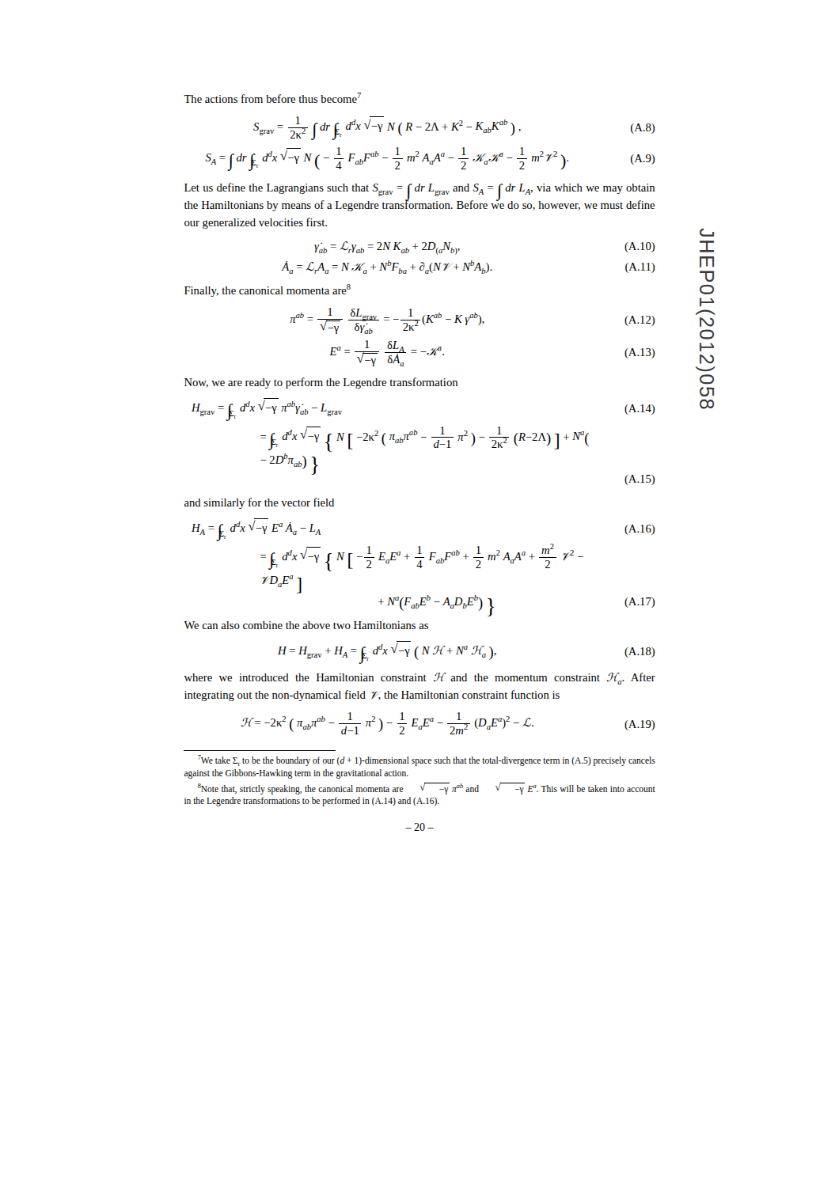JHEP01(2012)058
The actions from before thus become7
Sgrav = 12κ2 ∫ dr ∫Σr ddx −γ N ( R − 2Λ + K2 − KabKab ) ,
(A.8)
SA = ∫ dr ∫Σr ddx −γ N ( − 14 FabFab − 12 m2 AaAa − 12 𝒦a𝒦a − 12 m2𝒱2 ).
(A.9)
Let us define the Lagrangians such that Sgrav = ∫ dr Lgrav and SA = ∫ dr LA, via which we may obtain the Hamiltonians by means of a Legendre transformation. Before we do so, however, we must define our generalized velocities first.
γ̇ab = ℒrγab = 2N Kab + 2D(aNb),
(A.10)
Ȧa = ℒrAa = N 𝒦a + NbFba + ∂a(N𝒱 + NbAb).
(A.11)
Finally, the canonical momenta are8
πab = 1−γ δLgrav δγ̇ab = −12κ2(Kab − K γab),
(A.12)
Ea = 1−γ δLA δȦa = −𝒦a.
(A.13)
Now, we are ready to perform the Legendre transformation
Hgrav = ∫Σr ddx −γ πabγ̇ab − Lgrav
(A.14)
= ∫Σr ddx −γ { N [ −2κ2 ( πabπab − 1 d−1 π2 ) − 12κ2 (R−2Λ) ] + Na( − 2Dbπab) }
(A.15)
and similarly for the vector field
HA = ∫Σr ddx −γ Ea Ȧa − LA
(A.16)
= ∫Σr ddx −γ { N [ −12 EaEa + 14 FabFab + 12 m2 AaAa + m22 𝒱2 − 𝒱DaEa ]
+ Na(FabEb − AaDbEb) }
(A.17)
We can also combine the above two Hamiltonians as
H = Hgrav + HA = ∫Σr ddx −γ ( N ℋ + Na ℋa ),
(A.18)
where we introduced the Hamiltonian constraint ℋ and the momentum constraint ℋa. After integrating out the non-dynamical field 𝒱, the Hamiltonian constraint function is
ℋ = −2κ2 ( πabπab − 1 d−1 π2 ) − 12 EaEa − 12m2 (DaEa)2 − ℒ.
(A.19)
7We take Σr to be the boundary of our (d + 1)-dimensional space such that the total-divergence term in (A.5) precisely cancels against the Gibbons-Hawking term in the gravitational action.
8Note that, strictly speaking, the canonical momenta are −γ πab and −γ Ea. This will be taken into account in the Legendre transformations to be performed in (A.14) and (A.16).
– 20 –